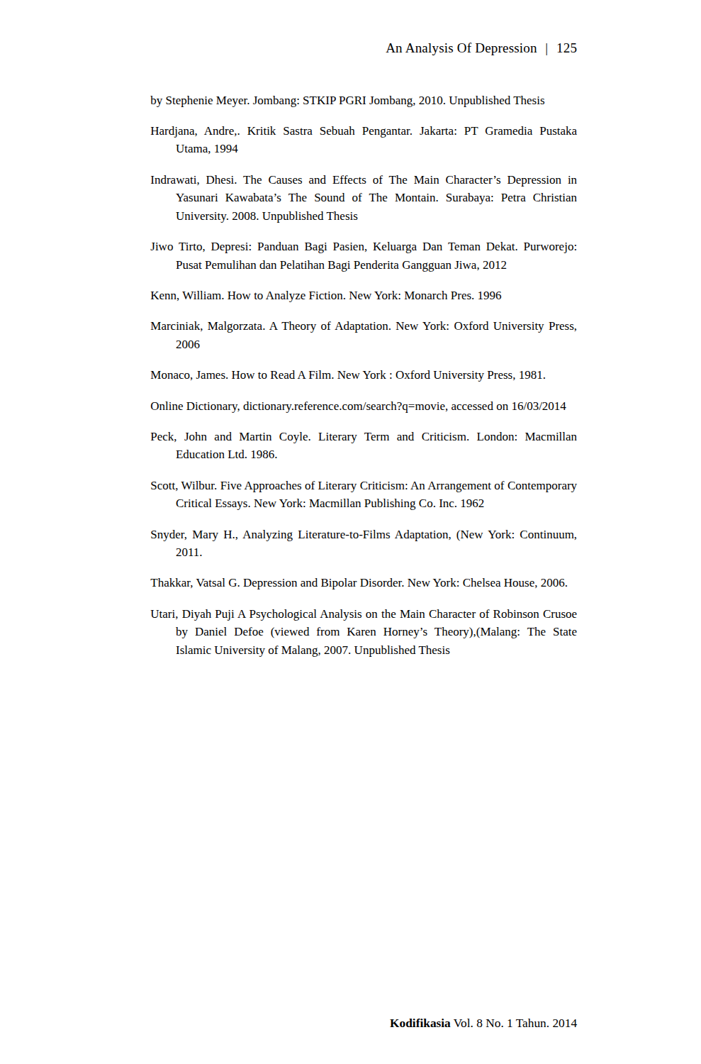An Analysis Of Depression | 125
by Stephenie Meyer. Jombang: STKIP PGRI Jombang, 2010. Unpublished Thesis
Hardjana, Andre,. Kritik Sastra Sebuah Pengantar. Jakarta: PT Gramedia Pustaka Utama, 1994
Indrawati, Dhesi. The Causes and Effects of The Main Character’s Depression in Yasunari Kawabata’s The Sound of The Montain. Surabaya: Petra Christian University. 2008. Unpublished Thesis
Jiwo Tirto, Depresi: Panduan Bagi Pasien, Keluarga Dan Teman Dekat. Purworejo: Pusat Pemulihan dan Pelatihan Bagi Penderita Gangguan Jiwa, 2012
Kenn, William. How to Analyze Fiction. New York: Monarch Pres. 1996
Marciniak, Malgorzata. A Theory of Adaptation. New York: Oxford University Press, 2006
Monaco, James. How to Read A Film. New York : Oxford University Press, 1981.
Online Dictionary, dictionary.reference.com/search?q=movie, accessed on 16/03/2014
Peck, John and Martin Coyle. Literary Term and Criticism. London: Macmillan Education Ltd. 1986.
Scott, Wilbur. Five Approaches of Literary Criticism: An Arrangement of Contemporary Critical Essays. New York: Macmillan Publishing Co. Inc. 1962
Snyder, Mary H., Analyzing Literature-to-Films Adaptation, (New York: Continuum, 2011.
Thakkar, Vatsal G. Depression and Bipolar Disorder. New York: Chelsea House, 2006.
Utari, Diyah Puji A Psychological Analysis on the Main Character of Robinson Crusoe by Daniel Defoe (viewed from Karen Horney’s Theory),(Malang: The State Islamic University of Malang, 2007. Unpublished Thesis
Kodifikasia Vol. 8 No. 1 Tahun. 2014